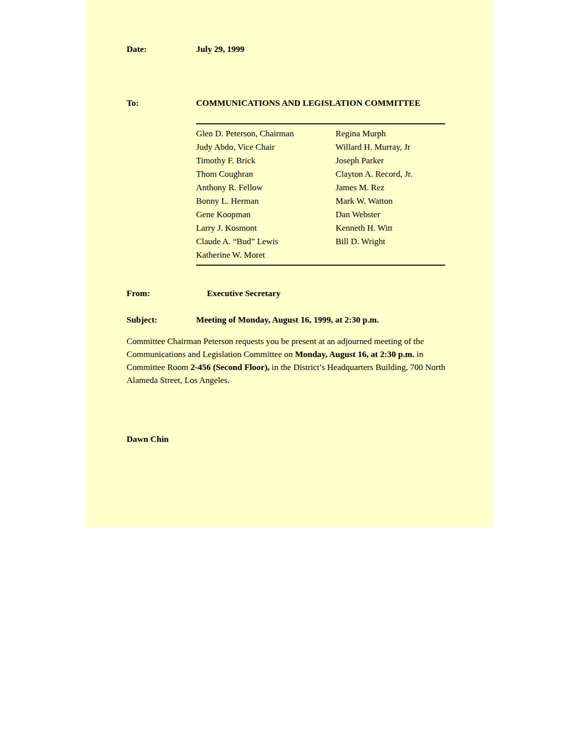Date:
July 29, 1999
To:
COMMUNICATIONS AND LEGISLATION COMMITTEE
| Glen D. Peterson, Chairman | Regina Murph |
| Judy Abdo, Vice Chair | Willard H. Murray, Jr |
| Timothy F. Brick | Joseph Parker |
| Thom Coughran | Clayton A. Record, Jr. |
| Anthony R. Fellow | James M. Rez |
| Bonny L. Herman | Mark W. Watton |
| Gene Koopman | Dan Webster |
| Larry J. Kosmont | Kenneth H. Witt |
| Claude A. “Bud” Lewis | Bill D. Wright |
| Katherine W. Moret | |
From:
Executive Secretary
Subject:
Meeting of Monday, August 16, 1999, at 2:30 p.m.
Committee Chairman Peterson requests you be present at an adjourned meeting of the Communications and Legislation Committee on Monday, August 16, at 2:30 p.m. in Committee Room 2-456 (Second Floor), in the District’s Headquarters Building, 700 North Alameda Street, Los Angeles.
Dawn Chin